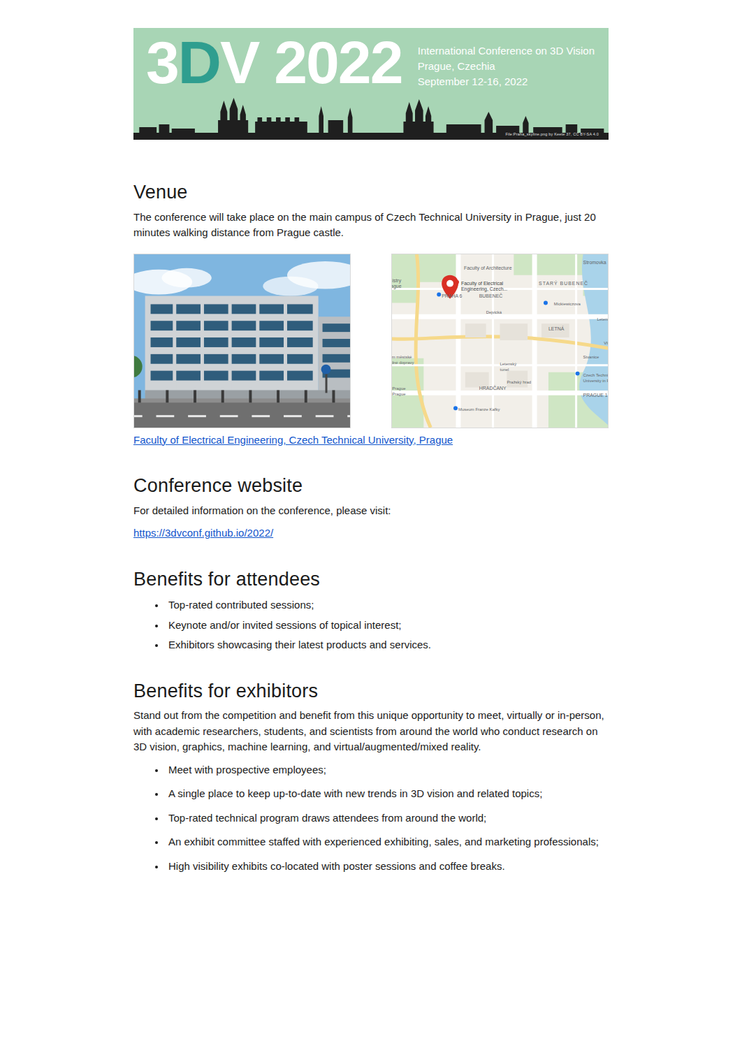3DV 2022
International Conference on 3D Vision
Prague, Czechia
September 12-16, 2022
File:Praha_skyline.png by Keete 37, CC BY-SA 4.0
Venue
The conference will take place on the main campus of Czech Technical University in Prague, just 20 minutes walking distance from Prague castle.
Faculty of Architecture Chemistry gy Prague Faculty of Electrical Engineering, Czech... STARÝ BUBENEČ BUBENEČ PRAHA 6 Stromovka Mickiewiczova Dejvická Letenská LETNÁ Vltava Stvanice Muzeum městské hromadné dopravy Letenský tunel Czech Technical University in Prague Loreta Prague Loreto Prague HRADČANY Pražský hrad PRAGUE 1 Museum Franze Kafky
Faculty of Electrical Engineering, Czech Technical University, Prague
Conference website
For detailed information on the conference, please visit:
https://3dvconf.github.io/2022/
Benefits for attendees
Top-rated contributed sessions;
Keynote and/or invited sessions of topical interest;
Exhibitors showcasing their latest products and services.
Benefits for exhibitors
Stand out from the competition and benefit from this unique opportunity to meet, virtually or in-person, with academic researchers, students, and scientists from around the world who conduct research on 3D vision, graphics, machine learning, and virtual/augmented/mixed reality.
Meet with prospective employees;
A single place to keep up-to-date with new trends in 3D vision and related topics;
Top-rated technical program draws attendees from around the world;
An exhibit committee staffed with experienced exhibiting, sales, and marketing professionals;
High visibility exhibits co-located with poster sessions and coffee breaks.